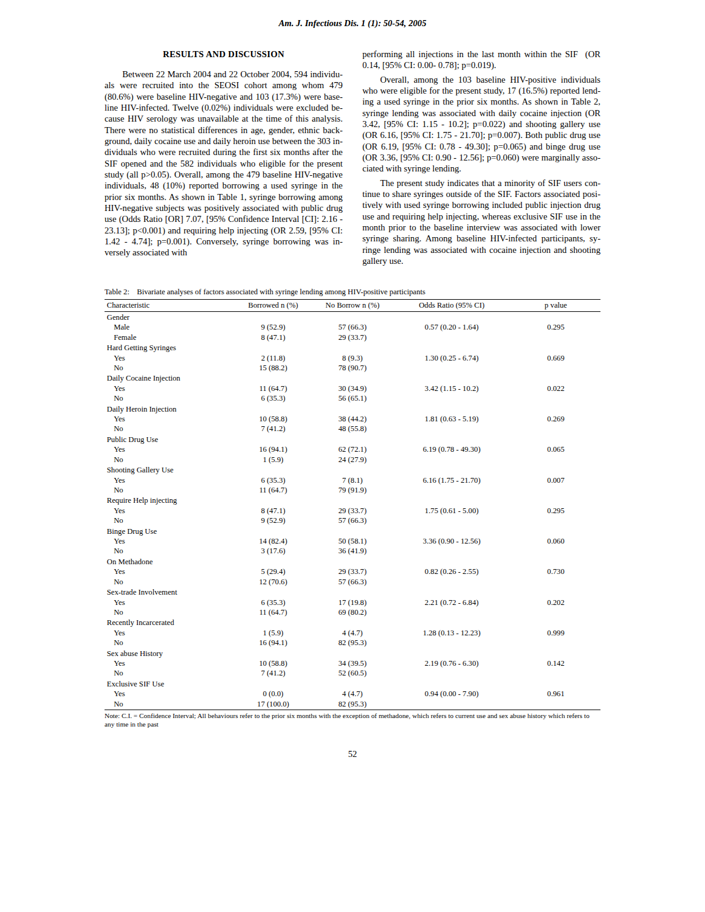Am. J. Infectious Dis. 1 (1): 50-54, 2005
RESULTS AND DISCUSSION
Between 22 March 2004 and 22 October 2004, 594 individuals were recruited into the SEOSI cohort among whom 479 (80.6%) were baseline HIV-negative and 103 (17.3%) were baseline HIV-infected. Twelve (0.02%) individuals were excluded because HIV serology was unavailable at the time of this analysis. There were no statistical differences in age, gender, ethnic background, daily cocaine use and daily heroin use between the 303 individuals who were recruited during the first six months after the SIF opened and the 582 individuals who eligible for the present study (all p>0.05). Overall, among the 479 baseline HIV-negative individuals, 48 (10%) reported borrowing a used syringe in the prior six months. As shown in Table 1, syringe borrowing among HIV-negative subjects was positively associated with public drug use (Odds Ratio [OR] 7.07, [95% Confidence Interval [CI]: 2.16 - 23.13]; p<0.001) and requiring help injecting (OR 2.59, [95% CI: 1.42 - 4.74]; p=0.001). Conversely, syringe borrowing was inversely associated with
performing all injections in the last month within the SIF (OR 0.14, [95% CI: 0.00- 0.78]; p=0.019).
Overall, among the 103 baseline HIV-positive individuals who were eligible for the present study, 17 (16.5%) reported lending a used syringe in the prior six months. As shown in Table 2, syringe lending was associated with daily cocaine injection (OR 3.42, [95% CI: 1.15 - 10.2]; p=0.022) and shooting gallery use (OR 6.16, [95% CI: 1.75 - 21.70]; p=0.007). Both public drug use (OR 6.19, [95% CI: 0.78 - 49.30]; p=0.065) and binge drug use (OR 3.36, [95% CI: 0.90 - 12.56]; p=0.060) were marginally associated with syringe lending.
The present study indicates that a minority of SIF users continue to share syringes outside of the SIF. Factors associated positively with used syringe borrowing included public injection drug use and requiring help injecting, whereas exclusive SIF use in the month prior to the baseline interview was associated with lower syringe sharing. Among baseline HIV-infected participants, syringe lending was associated with cocaine injection and shooting gallery use.
Table 2: Bivariate analyses of factors associated with syringe lending among HIV-positive participants
| Characteristic | Borrowed n (%) | No Borrow n (%) | Odds Ratio (95% CI) | p value |
| --- | --- | --- | --- | --- |
| Gender |
| Male | 9 (52.9) | 57 (66.3) | 0.57 (0.20 - 1.64) | 0.295 |
| Female | 8 (47.1) | 29 (33.7) | | |
| Hard Getting Syringes |
| Yes | 2 (11.8) | 8 (9.3) | 1.30 (0.25 - 6.74) | 0.669 |
| No | 15 (88.2) | 78 (90.7) | | |
| Daily Cocaine Injection |
| Yes | 11 (64.7) | 30 (34.9) | 3.42 (1.15 - 10.2) | 0.022 |
| No | 6 (35.3) | 56 (65.1) | | |
| Daily Heroin Injection |
| Yes | 10 (58.8) | 38 (44.2) | 1.81 (0.63 - 5.19) | 0.269 |
| No | 7 (41.2) | 48 (55.8) | | |
| Public Drug Use |
| Yes | 16 (94.1) | 62 (72.1) | 6.19 (0.78 - 49.30) | 0.065 |
| No | 1 (5.9) | 24 (27.9) | | |
| Shooting Gallery Use |
| Yes | 6 (35.3) | 7 (8.1) | 6.16 (1.75 - 21.70) | 0.007 |
| No | 11 (64.7) | 79 (91.9) | | |
| Require Help injecting |
| Yes | 8 (47.1) | 29 (33.7) | 1.75 (0.61 - 5.00) | 0.295 |
| No | 9 (52.9) | 57 (66.3) | | |
| Binge Drug Use |
| Yes | 14 (82.4) | 50 (58.1) | 3.36 (0.90 - 12.56) | 0.060 |
| No | 3 (17.6) | 36 (41.9) | | |
| On Methadone |
| Yes | 5 (29.4) | 29 (33.7) | 0.82 (0.26 - 2.55) | 0.730 |
| No | 12 (70.6) | 57 (66.3) | | |
| Sex-trade Involvement |
| Yes | 6 (35.3) | 17 (19.8) | 2.21 (0.72 - 6.84) | 0.202 |
| No | 11 (64.7) | 69 (80.2) | | |
| Recently Incarcerated |
| Yes | 1 (5.9) | 4 (4.7) | 1.28 (0.13 - 12.23) | 0.999 |
| No | 16 (94.1) | 82 (95.3) | | |
| Sex abuse History |
| Yes | 10 (58.8) | 34 (39.5) | 2.19 (0.76 - 6.30) | 0.142 |
| No | 7 (41.2) | 52 (60.5) | | |
| Exclusive SIF Use |
| Yes | 0 (0.0) | 4 (4.7) | 0.94 (0.00 - 7.90) | 0.961 |
| No | 17 (100.0) | 82 (95.3) | | |
Note: C.I. = Confidence Interval; All behaviours refer to the prior six months with the exception of methadone, which refers to current use and sex abuse history which refers to any time in the past
52